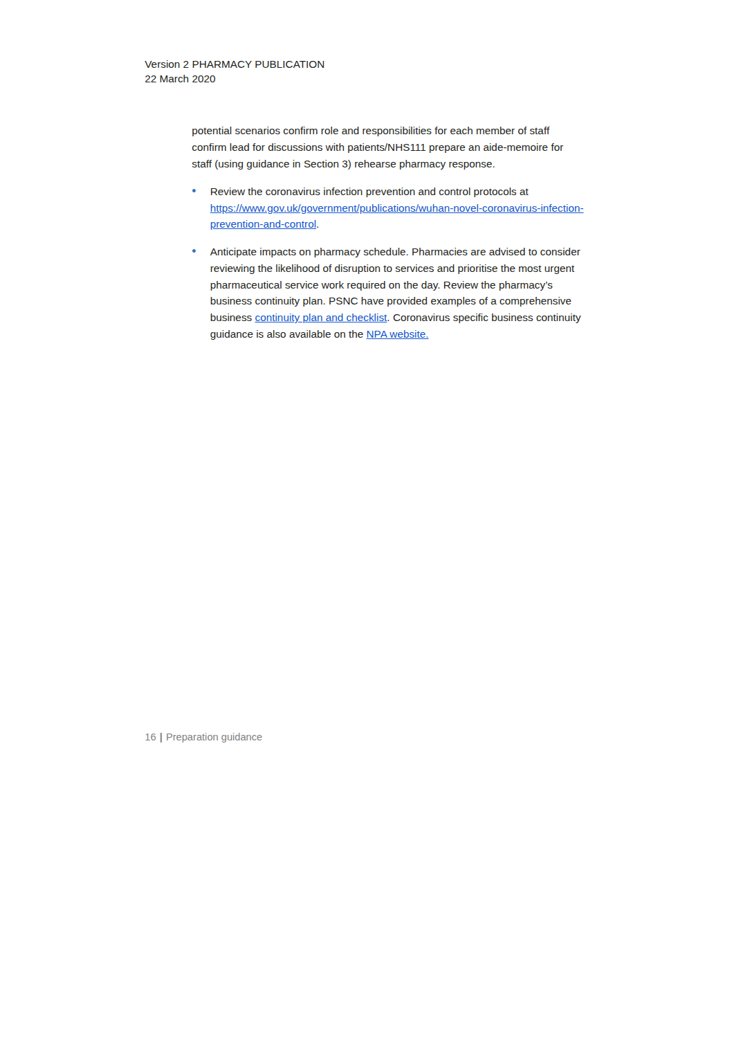Version 2 PHARMACY PUBLICATION
22 March 2020
potential scenarios confirm role and responsibilities for each member of staff confirm lead for discussions with patients/NHS111 prepare an aide-memoire for staff (using guidance in Section 3) rehearse pharmacy response.
Review the coronavirus infection prevention and control protocols at https://www.gov.uk/government/publications/wuhan-novel-coronavirus-infection-prevention-and-control.
Anticipate impacts on pharmacy schedule. Pharmacies are advised to consider reviewing the likelihood of disruption to services and prioritise the most urgent pharmaceutical service work required on the day. Review the pharmacy’s business continuity plan. PSNC have provided examples of a comprehensive business continuity plan and checklist. Coronavirus specific business continuity guidance is also available on the NPA website.
16|Preparation guidance